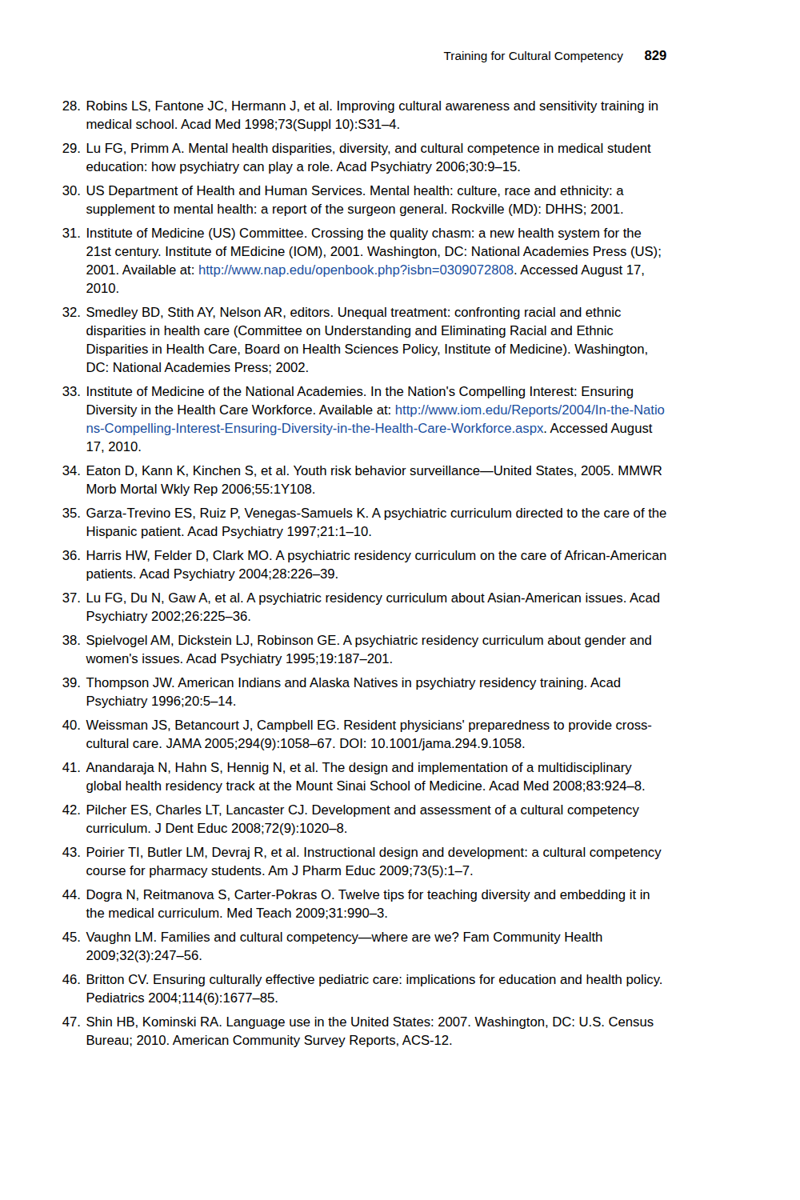Training for Cultural Competency 829
Robins LS, Fantone JC, Hermann J, et al. Improving cultural awareness and sensitivity training in medical school. Acad Med 1998;73(Suppl 10):S31–4.
Lu FG, Primm A. Mental health disparities, diversity, and cultural competence in medical student education: how psychiatry can play a role. Acad Psychiatry 2006;30:9–15.
US Department of Health and Human Services. Mental health: culture, race and ethnicity: a supplement to mental health: a report of the surgeon general. Rockville (MD): DHHS; 2001.
Institute of Medicine (US) Committee. Crossing the quality chasm: a new health system for the 21st century. Institute of MEdicine (IOM), 2001. Washington, DC: National Academies Press (US); 2001. Available at: http://www.nap.edu/openbook.php?isbn=0309072808. Accessed August 17, 2010.
Smedley BD, Stith AY, Nelson AR, editors. Unequal treatment: confronting racial and ethnic disparities in health care (Committee on Understanding and Eliminating Racial and Ethnic Disparities in Health Care, Board on Health Sciences Policy, Institute of Medicine). Washington, DC: National Academies Press; 2002.
Institute of Medicine of the National Academies. In the Nation's Compelling Interest: Ensuring Diversity in the Health Care Workforce. Available at: http://www.iom.edu/Reports/2004/In-the-Nations-Compelling-Interest-Ensuring-Diversity-in-the-Health-Care-Workforce.aspx. Accessed August 17, 2010.
Eaton D, Kann K, Kinchen S, et al. Youth risk behavior surveillance—United States, 2005. MMWR Morb Mortal Wkly Rep 2006;55:1Y108.
Garza-Trevino ES, Ruiz P, Venegas-Samuels K. A psychiatric curriculum directed to the care of the Hispanic patient. Acad Psychiatry 1997;21:1–10.
Harris HW, Felder D, Clark MO. A psychiatric residency curriculum on the care of African-American patients. Acad Psychiatry 2004;28:226–39.
Lu FG, Du N, Gaw A, et al. A psychiatric residency curriculum about Asian-American issues. Acad Psychiatry 2002;26:225–36.
Spielvogel AM, Dickstein LJ, Robinson GE. A psychiatric residency curriculum about gender and women's issues. Acad Psychiatry 1995;19:187–201.
Thompson JW. American Indians and Alaska Natives in psychiatry residency training. Acad Psychiatry 1996;20:5–14.
Weissman JS, Betancourt J, Campbell EG. Resident physicians' preparedness to provide cross-cultural care. JAMA 2005;294(9):1058–67. DOI: 10.1001/jama.294.9.1058.
Anandaraja N, Hahn S, Hennig N, et al. The design and implementation of a multidisciplinary global health residency track at the Mount Sinai School of Medicine. Acad Med 2008;83:924–8.
Pilcher ES, Charles LT, Lancaster CJ. Development and assessment of a cultural competency curriculum. J Dent Educ 2008;72(9):1020–8.
Poirier TI, Butler LM, Devraj R, et al. Instructional design and development: a cultural competency course for pharmacy students. Am J Pharm Educ 2009;73(5):1–7.
Dogra N, Reitmanova S, Carter-Pokras O. Twelve tips for teaching diversity and embedding it in the medical curriculum. Med Teach 2009;31:990–3.
Vaughn LM. Families and cultural competency—where are we? Fam Community Health 2009;32(3):247–56.
Britton CV. Ensuring culturally effective pediatric care: implications for education and health policy. Pediatrics 2004;114(6):1677–85.
Shin HB, Kominski RA. Language use in the United States: 2007. Washington, DC: U.S. Census Bureau; 2010. American Community Survey Reports, ACS-12.